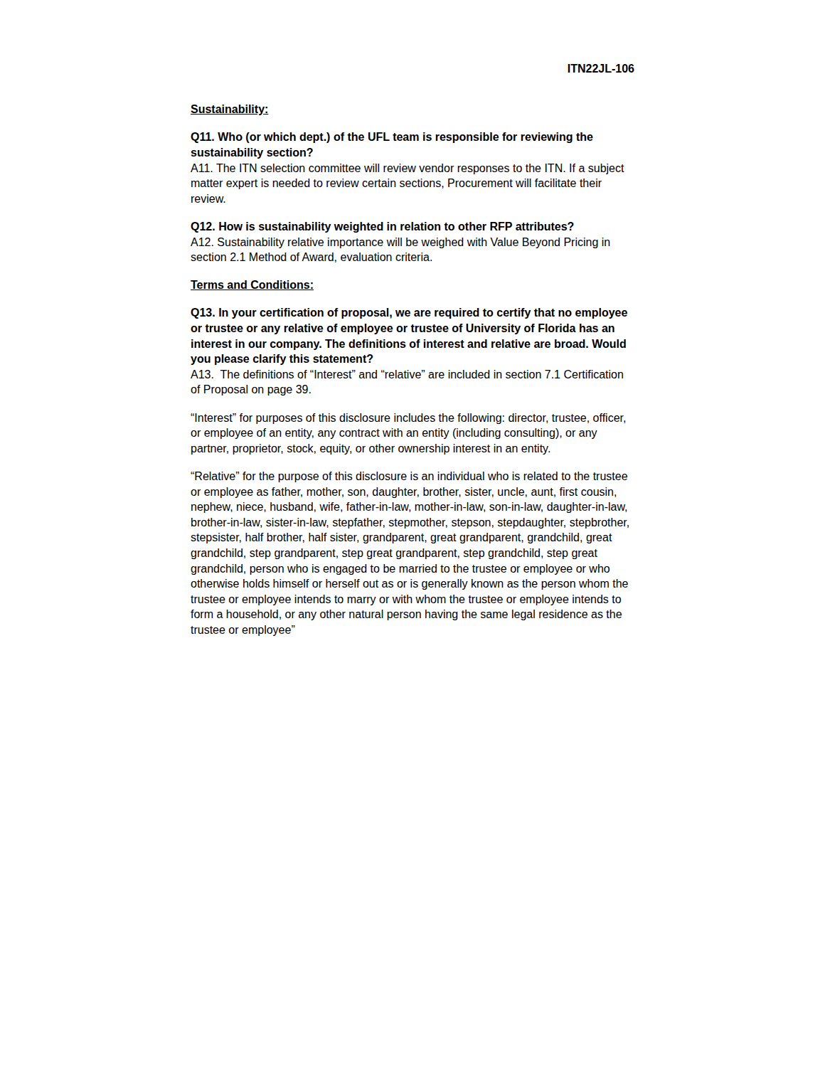ITN22JL-106
Sustainability:
Q11. Who (or which dept.) of the UFL team is responsible for reviewing the sustainability section?
A11. The ITN selection committee will review vendor responses to the ITN. If a subject matter expert is needed to review certain sections, Procurement will facilitate their review.
Q12. How is sustainability weighted in relation to other RFP attributes?
A12. Sustainability relative importance will be weighed with Value Beyond Pricing in section 2.1 Method of Award, evaluation criteria.
Terms and Conditions:
Q13. In your certification of proposal, we are required to certify that no employee or trustee or any relative of employee or trustee of University of Florida has an interest in our company. The definitions of interest and relative are broad. Would you please clarify this statement?
A13. The definitions of “Interest” and “relative” are included in section 7.1 Certification of Proposal on page 39.
“Interest” for purposes of this disclosure includes the following: director, trustee, officer, or employee of an entity, any contract with an entity (including consulting), or any partner, proprietor, stock, equity, or other ownership interest in an entity.
“Relative” for the purpose of this disclosure is an individual who is related to the trustee or employee as father, mother, son, daughter, brother, sister, uncle, aunt, first cousin, nephew, niece, husband, wife, father-in-law, mother-in-law, son-in-law, daughter-in-law, brother-in-law, sister-in-law, stepfather, stepmother, stepson, stepdaughter, stepbrother, stepsister, half brother, half sister, grandparent, great grandparent, grandchild, great grandchild, step grandparent, step great grandparent, step grandchild, step great grandchild, person who is engaged to be married to the trustee or employee or who otherwise holds himself or herself out as or is generally known as the person whom the trustee or employee intends to marry or with whom the trustee or employee intends to form a household, or any other natural person having the same legal residence as the trustee or employee”